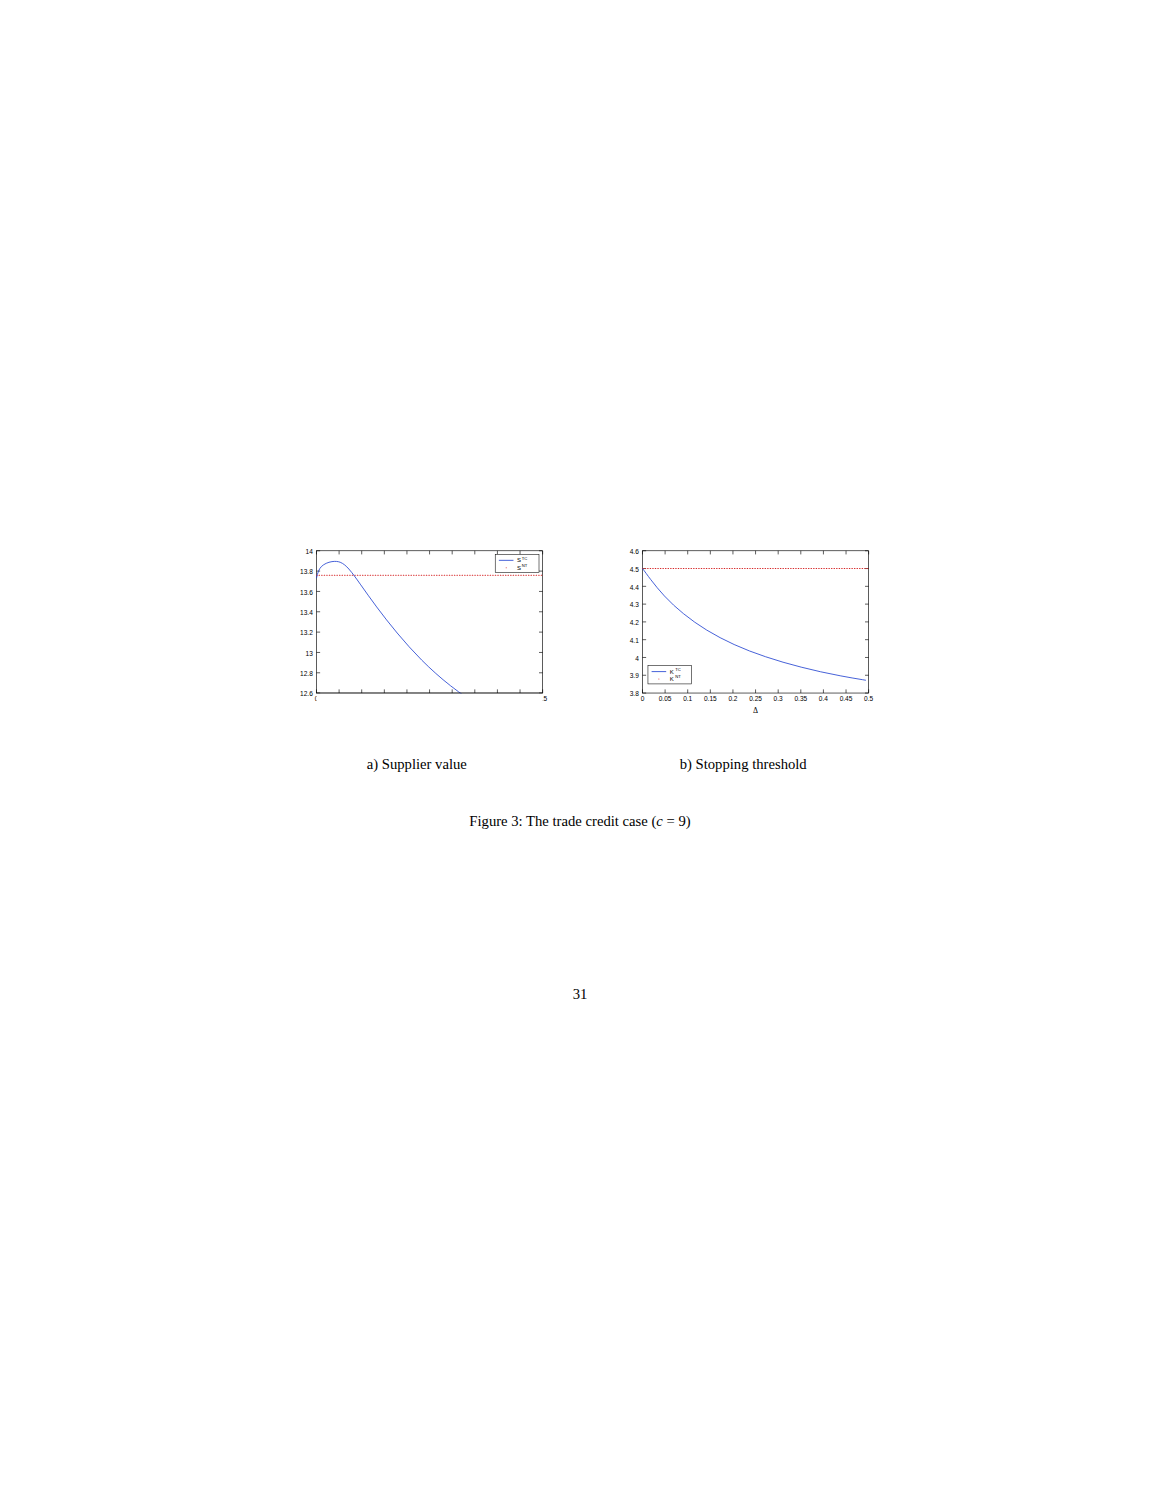14 13.8 13.6 13.4 13.2 13 12.8 12.6 0 0.05 0.1 0.15 0.2 0.25 0.3 0.35 0.4 0.45 0.5 Δ S TC S NT
4.6 4.5 4.4 4.3 4.2 4.1 4 3.9 3.8 0 0.05 0.1 0.15 0.2 0.25 0.3 0.35 0.4 0.45 0.5 Δ K TC K NT
a) Supplier value
b) Stopping threshold
Figure 3: The trade credit case (c = 9)
31